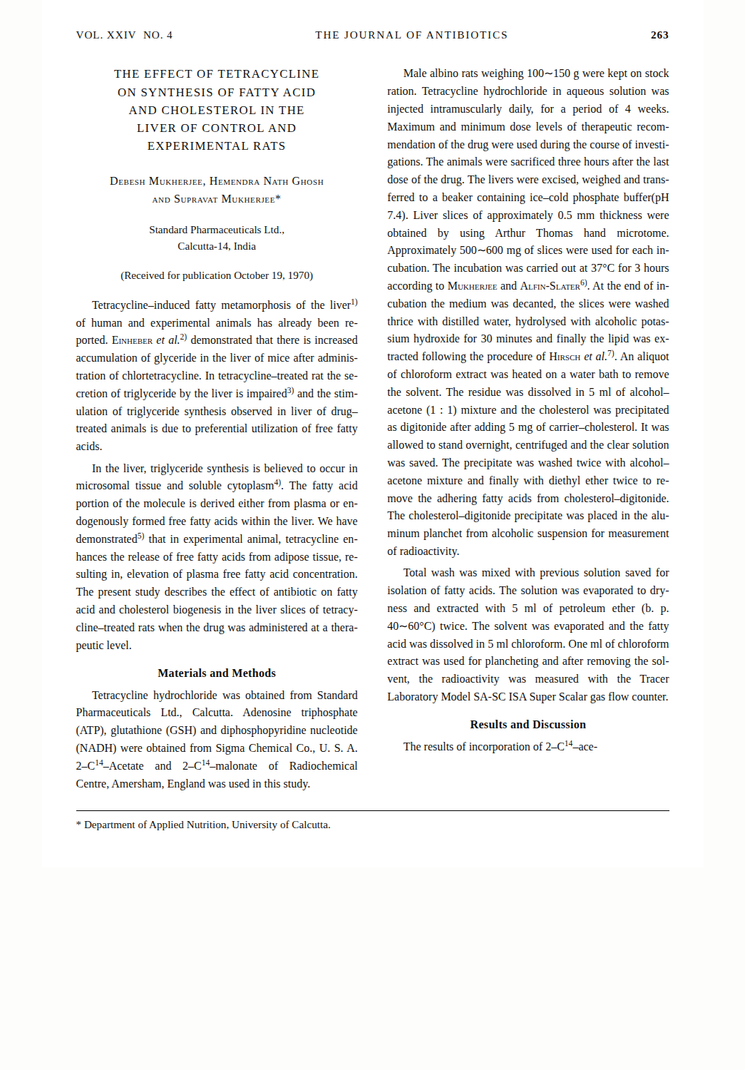VOL. XXIV NO. 4 THE JOURNAL OF ANTIBIOTICS 263
The Effect of Tetracycline
on Synthesis of Fatty Acid
and Cholesterol in the
Liver of Control and
Experimental Rats
Debesh Mukherjee, Hemendra Nath Ghosh
and Supravat Mukherjee*
Standard Pharmaceuticals Ltd.,
Calcutta-14, India
(Received for publication October 19, 1970)
Tetracycline–induced fatty metamorphosis of the liver1) of human and experimental animals has already been reported. Einheber et al.2) demonstrated that there is increased accumulation of glyceride in the liver of mice after administration of chlortetracycline. In tetracycline–treated rat the secretion of triglyceride by the liver is impaired3) and the stimulation of triglyceride synthesis observed in liver of drug–treated animals is due to preferential utilization of free fatty acids.
In the liver, triglyceride synthesis is believed to occur in microsomal tissue and soluble cytoplasm4). The fatty acid portion of the molecule is derived either from plasma or endogenously formed free fatty acids within the liver. We have demonstrated5) that in experimental animal, tetracycline enhances the release of free fatty acids from adipose tissue, resulting in, elevation of plasma free fatty acid concentration. The present study describes the effect of antibiotic on fatty acid and cholesterol biogenesis in the liver slices of tetracycline–treated rats when the drug was administered at a therapeutic level.
Materials and Methods
Tetracycline hydrochloride was obtained from Standard Pharmaceuticals Ltd., Calcutta. Adenosine triphosphate (ATP), glutathione (GSH) and diphosphopyridine nucleotide (NADH) were obtained from Sigma Chemical Co., U. S. A. 2–C14–Acetate and 2–C14–malonate of Radiochemical Centre, Amersham, England was used in this study.
Male albino rats weighing 100∼150 g were kept on stock ration. Tetracycline hydrochloride in aqueous solution was injected intramuscularly daily, for a period of 4 weeks. Maximum and minimum dose levels of therapeutic recommendation of the drug were used during the course of investigations. The animals were sacrificed three hours after the last dose of the drug. The livers were excised, weighed and transferred to a beaker containing ice–cold phosphate buffer(pH 7.4). Liver slices of approximately 0.5 mm thickness were obtained by using Arthur Thomas hand microtome. Approximately 500∼600 mg of slices were used for each incubation. The incubation was carried out at 37°C for 3 hours according to Mukherjee and Alfin-Slater6). At the end of incubation the medium was decanted, the slices were washed thrice with distilled water, hydrolysed with alcoholic potassium hydroxide for 30 minutes and finally the lipid was extracted following the procedure of Hirsch et al.7). An aliquot of chloroform extract was heated on a water bath to remove the solvent. The residue was dissolved in 5 ml of alcohol–acetone (1 : 1) mixture and the cholesterol was precipitated as digitonide after adding 5 mg of carrier–cholesterol. It was allowed to stand overnight, centrifuged and the clear solution was saved. The precipitate was washed twice with alcohol–acetone mixture and finally with diethyl ether twice to remove the adhering fatty acids from cholesterol–digitonide. The cholesterol–digitonide precipitate was placed in the aluminum planchet from alcoholic suspension for measurement of radioactivity.
Total wash was mixed with previous solution saved for isolation of fatty acids. The solution was evaporated to dryness and extracted with 5 ml of petroleum ether (b. p. 40∼60°C) twice. The solvent was evaporated and the fatty acid was dissolved in 5 ml chloroform. One ml of chloroform extract was used for plancheting and after removing the solvent, the radioactivity was measured with the Tracer Laboratory Model SA-SC ISA Super Scalar gas flow counter.
Results and Discussion
The results of incorporation of 2–C14–ace-
* Department of Applied Nutrition, University of Calcutta.